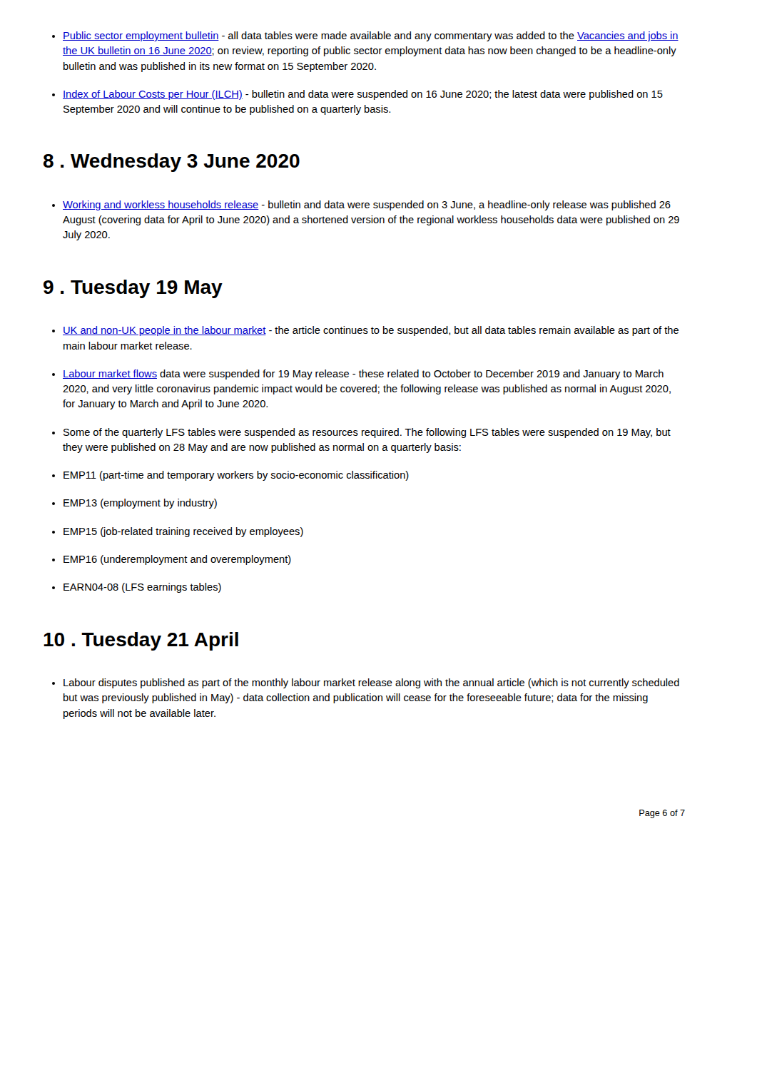Public sector employment bulletin - all data tables were made available and any commentary was added to the Vacancies and jobs in the UK bulletin on 16 June 2020; on review, reporting of public sector employment data has now been changed to be a headline-only bulletin and was published in its new format on 15 September 2020.
Index of Labour Costs per Hour (ILCH) - bulletin and data were suspended on 16 June 2020; the latest data were published on 15 September 2020 and will continue to be published on a quarterly basis.
8 . Wednesday 3 June 2020
Working and workless households release - bulletin and data were suspended on 3 June, a headline-only release was published 26 August (covering data for April to June 2020) and a shortened version of the regional workless households data were published on 29 July 2020.
9 . Tuesday 19 May
UK and non-UK people in the labour market - the article continues to be suspended, but all data tables remain available as part of the main labour market release.
Labour market flows data were suspended for 19 May release - these related to October to December 2019 and January to March 2020, and very little coronavirus pandemic impact would be covered; the following release was published as normal in August 2020, for January to March and April to June 2020.
Some of the quarterly LFS tables were suspended as resources required. The following LFS tables were suspended on 19 May, but they were published on 28 May and are now published as normal on a quarterly basis:
EMP11 (part-time and temporary workers by socio-economic classification)
EMP13 (employment by industry)
EMP15 (job-related training received by employees)
EMP16 (underemployment and overemployment)
EARN04-08 (LFS earnings tables)
10 . Tuesday 21 April
Labour disputes published as part of the monthly labour market release along with the annual article (which is not currently scheduled but was previously published in May) - data collection and publication will cease for the foreseeable future; data for the missing periods will not be available later.
Page 6 of 7